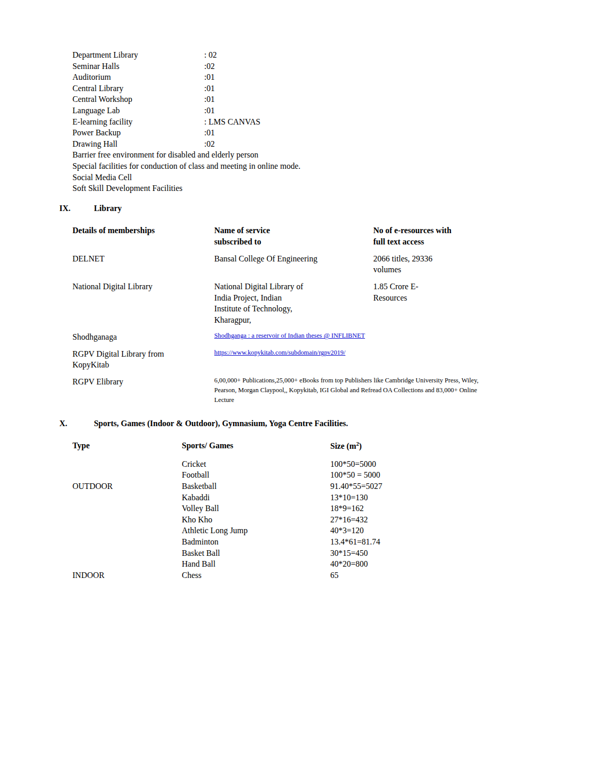Department Library: 02
Seminar Halls:02
Auditorium:01
Central Library:01
Central Workshop:01
Language Lab:01
E-learning facility: LMS CANVAS
Power Backup:01
Drawing Hall:02
Barrier free environment for disabled and elderly person
Special facilities for conduction of class and meeting in online mode.
Social Media Cell
Soft Skill Development Facilities
IX. Library
| Details of memberships | Name of service subscribed to | No of e-resources with full text access |
| --- | --- | --- |
| DELNET | Bansal College Of Engineering | 2066 titles, 29336 volumes |
| National Digital Library | National Digital Library of India Project, Indian Institute of Technology, Kharagpur, | 1.85 Crore E- Resources |
| Shodhganaga | Shodhganga : a reservoir of Indian theses @ INFLIBNET |
| RGPV Digital Library from KopyKitab | https://www.kopykitab.com/subdomain/rgpv2019/ |
| RGPV Elibrary | 6,00,000+ Publications,25,000+ eBooks from top Publishers like Cambridge University Press, Wiley, Pearson, Morgan Claypool,, Kopykitab, IGI Global and Refread OA Collections and 83,000+ Online Lecture |
X. Sports, Games (Indoor & Outdoor), Gymnasium, Yoga Centre Facilities.
| Type | Sports/ Games | Size (m 2 ) |
| --- | --- | --- |
| | Cricket | 100*50=5000 |
| | Football | 100*50 = 5000 |
| OUTDOOR | Basketball | 91.40*55=5027 |
| | Kabaddi | 13*10=130 |
| | Volley Ball | 18*9=162 |
| | Kho Kho | 27*16=432 |
| | Athletic Long Jump | 40*3=120 |
| | Badminton | 13.4*61=81.74 |
| | Basket Ball | 30*15=450 |
| | Hand Ball | 40*20=800 |
| INDOOR | Chess | 65 |